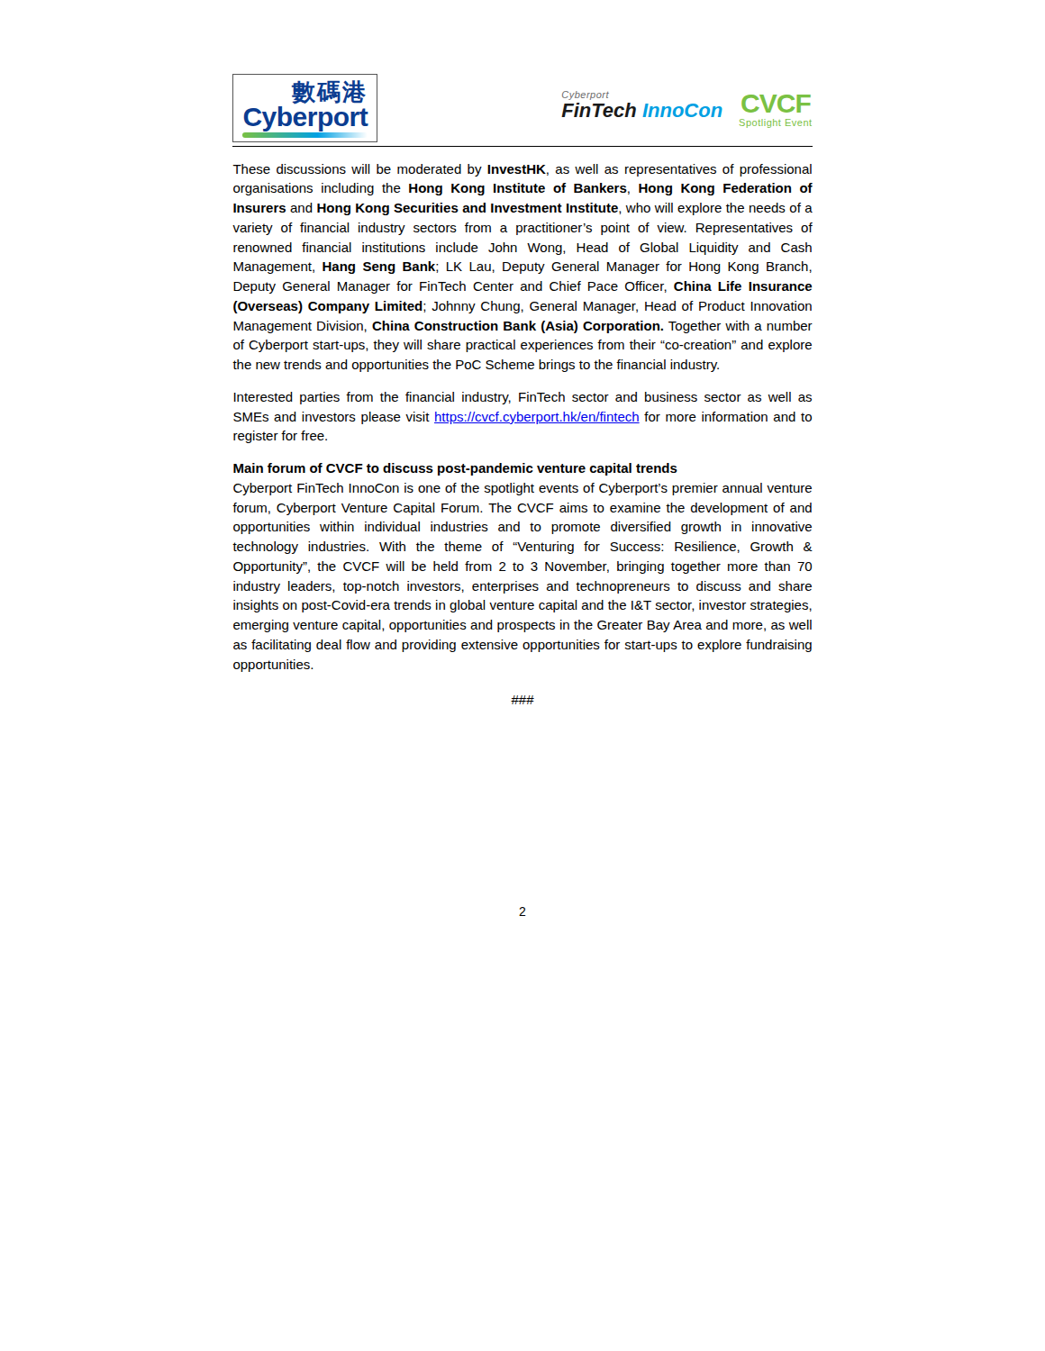數碼港 Cyber port
Cyberport
Fin Tech InnoCon
CVCF
Spotlight Event
These discussions will be moderated by InvestHK, as well as representatives of professional organisations including the Hong Kong Institute of Bankers, Hong Kong Federation of Insurers and Hong Kong Securities and Investment Institute, who will explore the needs of a variety of financial industry sectors from a practitioner’s point of view. Representatives of renowned financial institutions include John Wong, Head of Global Liquidity and Cash Management, Hang Seng Bank; LK Lau, Deputy General Manager for Hong Kong Branch, Deputy General Manager for FinTech Center and Chief Pace Officer, China Life Insurance (Overseas) Company Limited; Johnny Chung, General Manager, Head of Product Innovation Management Division, China Construction Bank (Asia) Corporation. Together with a number of Cyberport start-ups, they will share practical experiences from their “co-creation” and explore the new trends and opportunities the PoC Scheme brings to the financial industry.
Interested parties from the financial industry, FinTech sector and business sector as well as SMEs and investors please visit https://cvcf.cyberport.hk/en/fintech for more information and to register for free.
Main forum of CVCF to discuss post-pandemic venture capital trends
Cyberport FinTech InnoCon is one of the spotlight events of Cyberport’s premier annual venture forum, Cyberport Venture Capital Forum. The CVCF aims to examine the development of and opportunities within individual industries and to promote diversified growth in innovative technology industries. With the theme of “Venturing for Success: Resilience, Growth & Opportunity”, the CVCF will be held from 2 to 3 November, bringing together more than 70 industry leaders, top-notch investors, enterprises and technopreneurs to discuss and share insights on post-Covid-era trends in global venture capital and the I&T sector, investor strategies, emerging venture capital, opportunities and prospects in the Greater Bay Area and more, as well as facilitating deal flow and providing extensive opportunities for start-ups to explore fundraising opportunities.
###
2